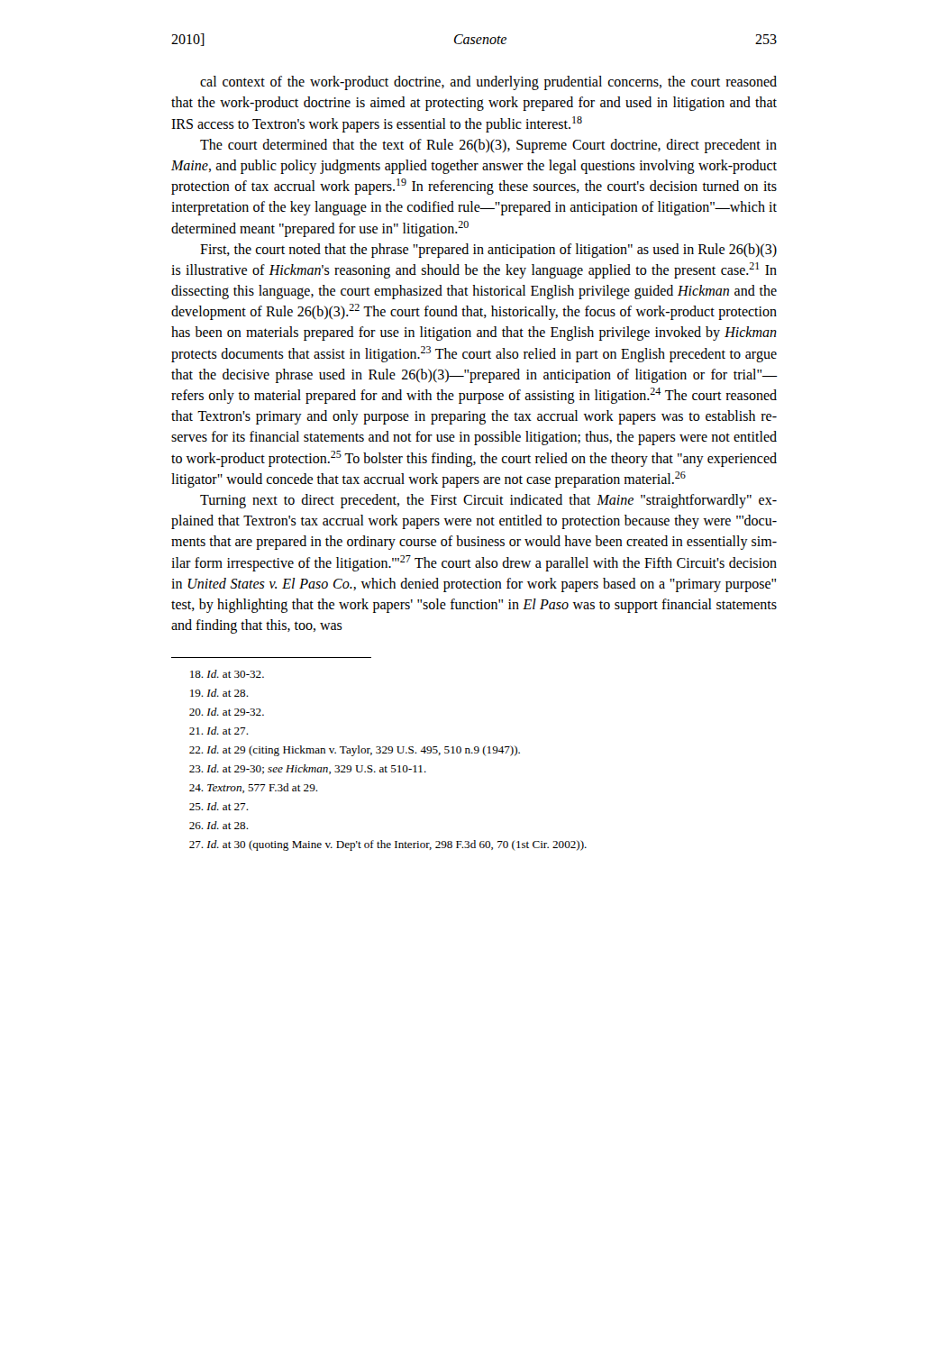2010] Casenote 253
cal context of the work-product doctrine, and underlying prudential concerns, the court reasoned that the work-product doctrine is aimed at protecting work prepared for and used in litigation and that IRS access to Textron's work papers is essential to the public interest.18
The court determined that the text of Rule 26(b)(3), Supreme Court doctrine, direct precedent in Maine, and public policy judgments applied together answer the legal questions involving work-product protection of tax accrual work papers.19 In referencing these sources, the court's decision turned on its interpretation of the key language in the codified rule—"prepared in anticipation of litigation"—which it determined meant "prepared for use in" litigation.20
First, the court noted that the phrase "prepared in anticipation of litigation" as used in Rule 26(b)(3) is illustrative of Hickman's reasoning and should be the key language applied to the present case.21 In dissecting this language, the court emphasized that historical English privilege guided Hickman and the development of Rule 26(b)(3).22 The court found that, historically, the focus of work-product protection has been on materials prepared for use in litigation and that the English privilege invoked by Hickman protects documents that assist in litigation.23 The court also relied in part on English precedent to argue that the decisive phrase used in Rule 26(b)(3)—"prepared in anticipation of litigation or for trial"—refers only to material prepared for and with the purpose of assisting in litigation.24 The court reasoned that Textron's primary and only purpose in preparing the tax accrual work papers was to establish reserves for its financial statements and not for use in possible litigation; thus, the papers were not entitled to work-product protection.25 To bolster this finding, the court relied on the theory that "any experienced litigator" would concede that tax accrual work papers are not case preparation material.26
Turning next to direct precedent, the First Circuit indicated that Maine "straightforwardly" explained that Textron's tax accrual work papers were not entitled to protection because they were "'documents that are prepared in the ordinary course of business or would have been created in essentially similar form irrespective of the litigation.'"27 The court also drew a parallel with the Fifth Circuit's decision in United States v. El Paso Co., which denied protection for work papers based on a "primary purpose" test, by highlighting that the work papers' "sole function" in El Paso was to support financial statements and finding that this, too, was
18. Id. at 30-32.
19. Id. at 28.
20. Id. at 29-32.
21. Id. at 27.
22. Id. at 29 (citing Hickman v. Taylor, 329 U.S. 495, 510 n.9 (1947)).
23. Id. at 29-30; see Hickman, 329 U.S. at 510-11.
24. Textron, 577 F.3d at 29.
25. Id. at 27.
26. Id. at 28.
27. Id. at 30 (quoting Maine v. Dep't of the Interior, 298 F.3d 60, 70 (1st Cir. 2002)).